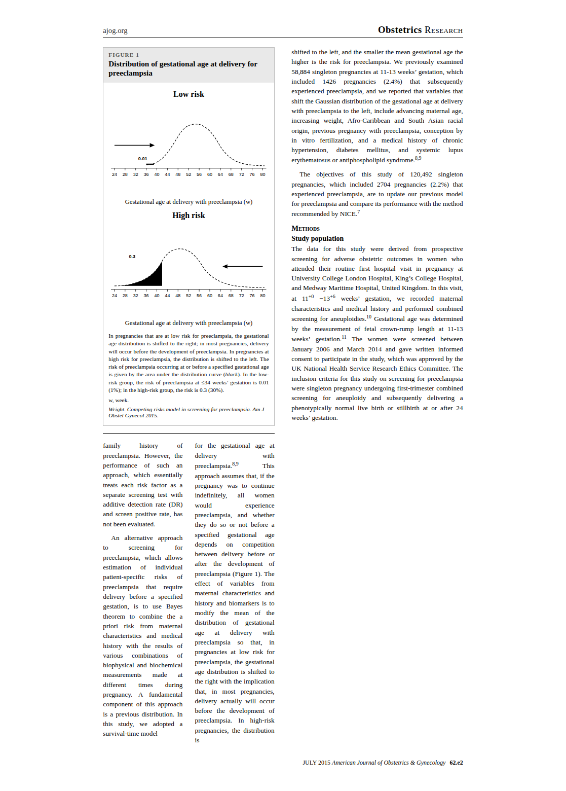ajog.org
Obstetrics Research
FIGURE 1
Distribution of gestational age at delivery for preeclampsia
Low risk
0.01 24 28 32 36 40 44 48 52 56 60 64 68 72 76 80
Gestational age at delivery with preeclampsia (w)
High risk
0.3 24 28 32 36 40 44 48 52 56 60 64 68 72 76 80
Gestational age at delivery with preeclampsia (w)
In pregnancies that are at low risk for preeclampsia, the gestational age distribution is shifted to the right; in most pregnancies, delivery will occur before the development of preeclampsia. In pregnancies at high risk for preeclampsia, the distribution is shifted to the left. The risk of preeclampsia occurring at or before a specified gestational age is given by the area under the distribution curve (black). In the low-risk group, the risk of preeclampsia at ≤34 weeks’ gestation is 0.01 (1%); in the high-risk group, the risk is 0.3 (30%).
w, week.
Wright. Competing risks model in screening for preeclampsia. Am J Obstet Gynecol 2015.
family history of preeclampsia. However, the performance of such an approach, which essentially treats each risk factor as a separate screening test with additive detection rate (DR) and screen positive rate, has not been evaluated.
An alternative approach to screening for preeclampsia, which allows estimation of individual patient-specific risks of preeclampsia that require delivery before a specified gestation, is to use Bayes theorem to combine the a priori risk from maternal characteristics and medical history with the results of various combinations of biophysical and biochemical measurements made at different times during pregnancy. A fundamental component of this approach is a previous distribution. In this study, we adopted a survival-time model
for the gestational age at delivery with preeclampsia.8,9 This approach assumes that, if the pregnancy was to continue indefinitely, all women would experience preeclampsia, and whether they do so or not before a specified gestational age depends on competition between delivery before or after the development of preeclampsia (Figure 1). The effect of variables from maternal characteristics and history and biomarkers is to modify the mean of the distribution of gestational age at delivery with preeclampsia so that, in pregnancies at low risk for preeclampsia, the gestational age distribution is shifted to the right with the implication that, in most pregnancies, delivery actually will occur before the development of preeclampsia. In high-risk pregnancies, the distribution is
shifted to the left, and the smaller the mean gestational age the higher is the risk for preeclampsia. We previously examined 58,884 singleton pregnancies at 11-13 weeks’ gestation, which included 1426 pregnancies (2.4%) that subsequently experienced preeclampsia, and we reported that variables that shift the Gaussian distribution of the gestational age at delivery with preeclampsia to the left, include advancing maternal age, increasing weight, Afro-Caribbean and South Asian racial origin, previous pregnancy with preeclampsia, conception by in vitro fertilization, and a medical history of chronic hypertension, diabetes mellitus, and systemic lupus erythematosus or antiphospholipid syndrome.8,9
The objectives of this study of 120,492 singleton pregnancies, which included 2704 pregnancies (2.2%) that experienced preeclampsia, are to update our previous model for preeclampsia and compare its performance with the method recommended by NICE.7
Methods
Study population
The data for this study were derived from prospective screening for adverse obstetric outcomes in women who attended their routine first hospital visit in pregnancy at University College London Hospital, King’s College Hospital, and Medway Maritime Hospital, United Kingdom. In this visit, at 11+0 −13+6 weeks’ gestation, we recorded maternal characteristics and medical history and performed combined screening for aneuploidies.10 Gestational age was determined by the measurement of fetal crown-rump length at 11-13 weeks’ gestation.11 The women were screened between January 2006 and March 2014 and gave written informed consent to participate in the study, which was approved by the UK National Health Service Research Ethics Committee. The inclusion criteria for this study on screening for preeclampsia were singleton pregnancy undergoing first-trimester combined screening for aneuploidy and subsequently delivering a phenotypically normal live birth or stillbirth at or after 24 weeks’ gestation.
JULY 2015 American Journal of Obstetrics & Gynecology 62.e2